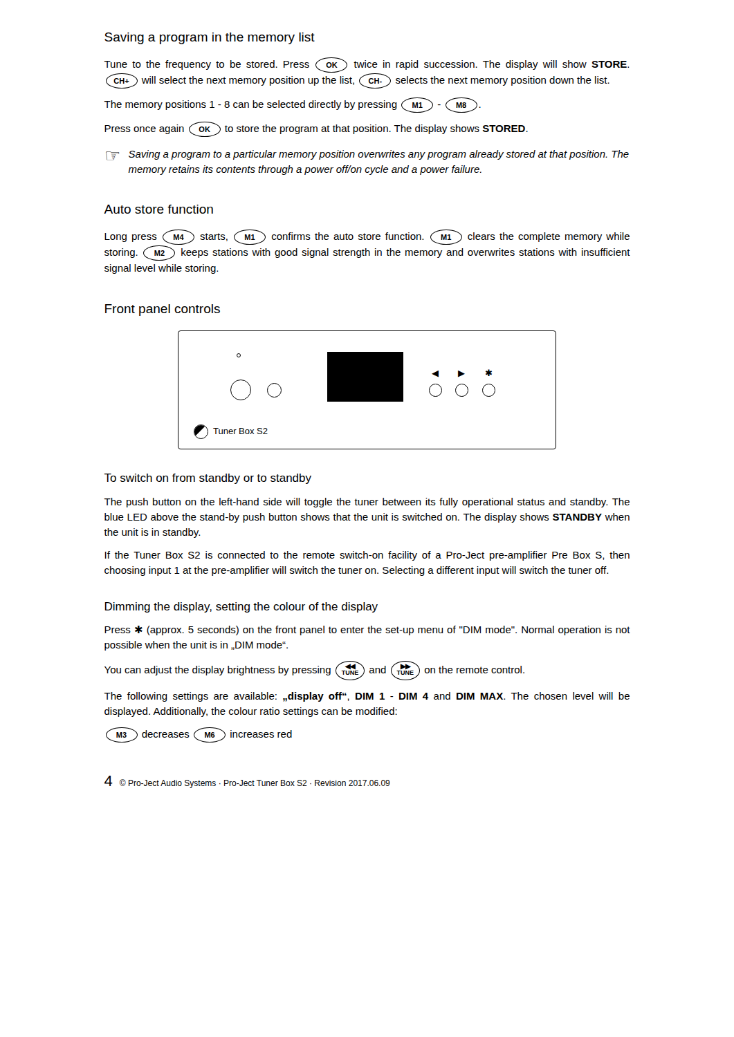Saving a program in the memory list
Tune to the frequency to be stored. Press OK twice in rapid succession. The display will show STORE. CH+ will select the next memory position up the list, CH- selects the next memory position down the list.
The memory positions 1 - 8 can be selected directly by pressing M1 - M8.
Press once again OK to store the program at that position. The display shows STORED.
☞
Saving a program to a particular memory position overwrites any program already stored at that position. The memory retains its contents through a power off/on cycle and a power failure.
Auto store function
Long press M4 starts, M1 confirms the auto store function. M1 clears the complete memory while storing. M2 keeps stations with good signal strength in the memory and overwrites stations with insufficient signal level while storing.
Front panel controls
◀
▶
✱
Tuner Box S2
To switch on from standby or to standby
The push button on the left-hand side will toggle the tuner between its fully operational status and standby. The blue LED above the stand-by push button shows that the unit is switched on. The display shows STANDBY when the unit is in standby.
If the Tuner Box S2 is connected to the remote switch-on facility of a Pro-Ject pre-amplifier Pre Box S, then choosing input 1 at the pre-amplifier will switch the tuner on. Selecting a different input will switch the tuner off.
Dimming the display, setting the colour of the display
Press ✱ (approx. 5 seconds) on the front panel to enter the set-up menu of "DIM mode". Normal operation is not possible when the unit is in „DIM mode“.
You can adjust the display brightness by pressing ◀◀TUNE and ▶▶TUNE on the remote control.
The following settings are available: „display off“, DIM 1 - DIM 4 and DIM MAX. The chosen level will be displayed. Additionally, the colour ratio settings can be modified:
M3 decreases M6 increases red
4 © Pro-Ject Audio Systems · Pro-Ject Tuner Box S2 · Revision 2017.06.09